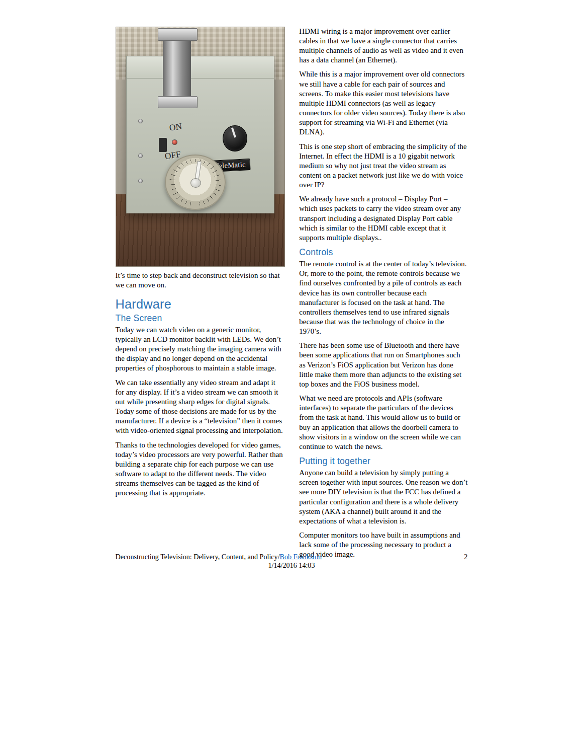ON
OFF
TeleMatic
It’s time to step back and deconstruct television so that we can move on.
Hardware
The Screen
Today we can watch video on a generic monitor, typically an LCD monitor backlit with LEDs. We don’t depend on precisely matching the imaging camera with the display and no longer depend on the accidental properties of phosphorous to maintain a stable image.
We can take essentially any video stream and adapt it for any display. If it’s a video stream we can smooth it out while presenting sharp edges for digital signals. Today some of those decisions are made for us by the manufacturer. If a device is a “television” then it comes with video-oriented signal processing and interpolation.
Thanks to the technologies developed for video games, today’s video processors are very powerful. Rather than building a separate chip for each purpose we can use software to adapt to the different needs. The video streams themselves can be tagged as the kind of processing that is appropriate.
HDMI wiring is a major improvement over earlier cables in that we have a single connector that carries multiple channels of audio as well as video and it even has a data channel (an Ethernet).
While this is a major improvement over old connectors we still have a cable for each pair of sources and screens. To make this easier most televisions have multiple HDMI connectors (as well as legacy connectors for older video sources). Today there is also support for streaming via Wi-Fi and Ethernet (via DLNA).
This is one step short of embracing the simplicity of the Internet. In effect the HDMI is a 10 gigabit network medium so why not just treat the video stream as content on a packet network just like we do with voice over IP?
We already have such a protocol – Display Port – which uses packets to carry the video stream over any transport including a designated Display Port cable which is similar to the HDMI cable except that it supports multiple displays..
Controls
The remote control is at the center of today’s television. Or, more to the point, the remote controls because we find ourselves confronted by a pile of controls as each device has its own controller because each manufacturer is focused on the task at hand. The controllers themselves tend to use infrared signals because that was the technology of choice in the 1970’s.
There has been some use of Bluetooth and there have been some applications that run on Smartphones such as Verizon’s FiOS application but Verizon has done little make them more than adjuncts to the existing set top boxes and the FiOS business model.
What we need are protocols and APIs (software interfaces) to separate the particulars of the devices from the task at hand. This would allow us to build or buy an application that allows the doorbell camera to show visitors in a window on the screen while we can continue to watch the news.
Putting it together
Anyone can build a television by simply putting a screen together with input sources. One reason we don’t see more DIY television is that the FCC has defined a particular configuration and there is a whole delivery system (AKA a channel) built around it and the expectations of what a television is.
Computer monitors too have built in assumptions and lack some of the processing necessary to product a good video image.
Deconstructing Television: Delivery, Content, and Policy/Bob Frankston
2
1/14/2016 14:03